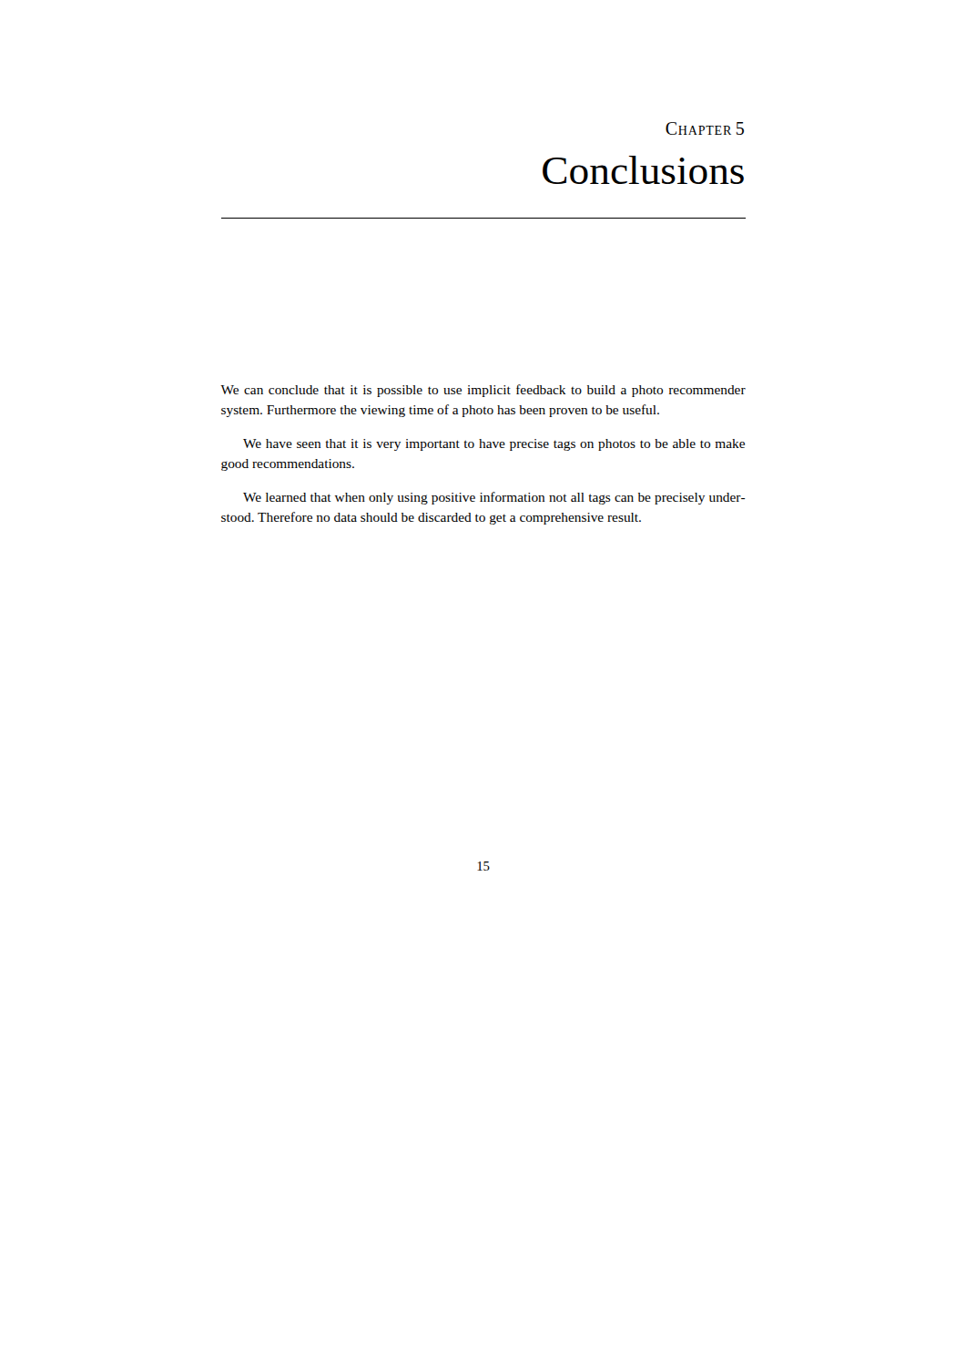Chapter5
Conclusions
We can conclude that it is possible to use implicit feedback to build a photo recommender system. Furthermore the viewing time of a photo has been proven to be useful.
We have seen that it is very important to have precise tags on photos to be able to make good recommendations.
We learned that when only using positive information not all tags can be precisely understood. Therefore no data should be discarded to get a comprehensive result.
15